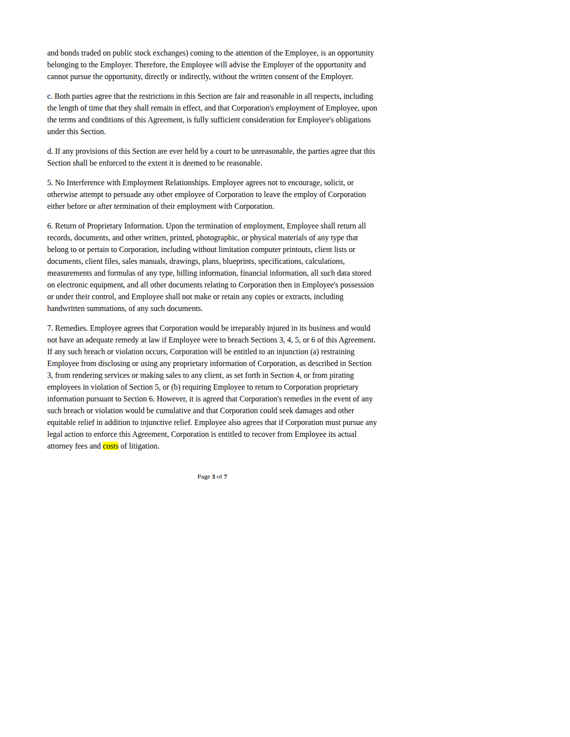and bonds traded on public stock exchanges) coming to the attention of the Employee, is an opportunity belonging to the Employer. Therefore, the Employee will advise the Employer of the opportunity and cannot pursue the opportunity, directly or indirectly, without the written consent of the Employer.
c. Both parties agree that the restrictions in this Section are fair and reasonable in all respects, including the length of time that they shall remain in effect, and that Corporation's employment of Employee, upon the terms and conditions of this Agreement, is fully sufficient consideration for Employee's obligations under this Section.
d. If any provisions of this Section are ever held by a court to be unreasonable, the parties agree that this Section shall be enforced to the extent it is deemed to be reasonable.
5. No Interference with Employment Relationships. Employee agrees not to encourage, solicit, or otherwise attempt to persuade any other employee of Corporation to leave the employ of Corporation either before or after termination of their employment with Corporation.
6. Return of Proprietary Information. Upon the termination of employment, Employee shall return all records, documents, and other written, printed, photographic, or physical materials of any type that belong to or pertain to Corporation, including without limitation computer printouts, client lists or documents, client files, sales manuals, drawings, plans, blueprints, specifications, calculations, measurements and formulas of any type, billing information, financial information, all such data stored on electronic equipment, and all other documents relating to Corporation then in Employee's possession or under their control, and Employee shall not make or retain any copies or extracts, including handwritten summations, of any such documents.
7. Remedies. Employee agrees that Corporation would be irreparably injured in its business and would not have an adequate remedy at law if Employee were to breach Sections 3, 4, 5, or 6 of this Agreement. If any such breach or violation occurs, Corporation will be entitled to an injunction (a) restraining Employee from disclosing or using any proprietary information of Corporation, as described in Section 3, from rendering services or making sales to any client, as set forth in Section 4, or from pirating employees in violation of Section 5, or (b) requiring Employee to return to Corporation proprietary information pursuant to Section 6. However, it is agreed that Corporation's remedies in the event of any such breach or violation would be cumulative and that Corporation could seek damages and other equitable relief in addition to injunctive relief. Employee also agrees that if Corporation must pursue any legal action to enforce this Agreement, Corporation is entitled to recover from Employee its actual attorney fees and costs of litigation.
Page 3 of 7